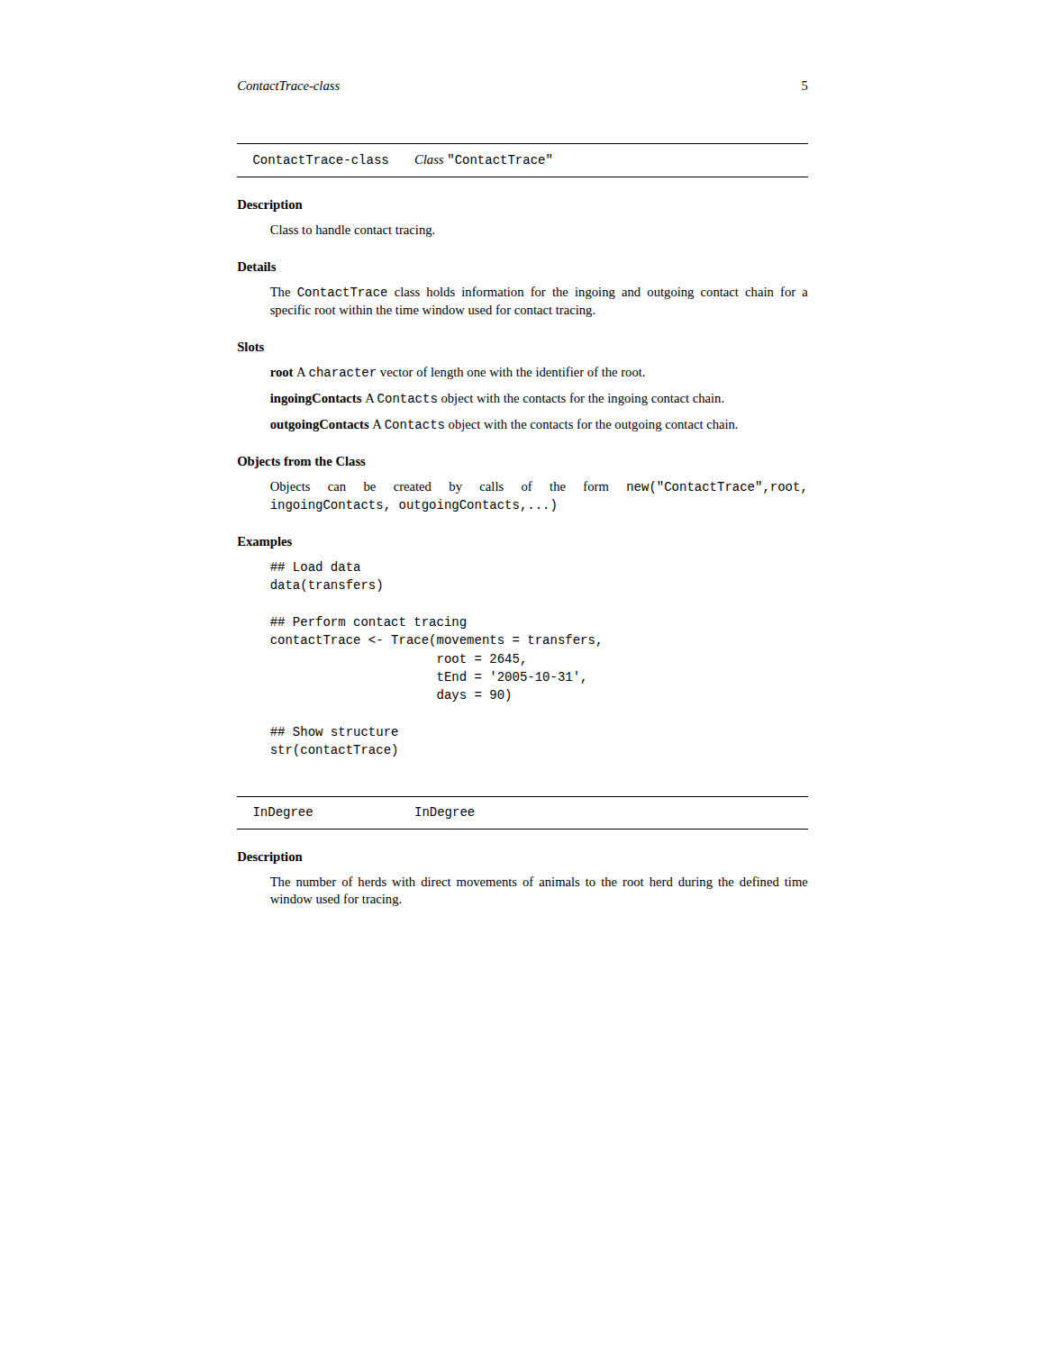ContactTrace-class 5
ContactTrace-class Class "ContactTrace"
Description
Class to handle contact tracing.
Details
The ContactTrace class holds information for the ingoing and outgoing contact chain for a specific root within the time window used for contact tracing.
Slots
root
A character vector of length one with the identifier of the root.
ingoingContacts
A Contacts object with the contacts for the ingoing contact chain.
outgoingContacts
A Contacts object with the contacts for the outgoing contact chain.
Objects from the Class
Objects can be created by calls of the form new("ContactTrace",root, ingoingContacts, outgoingContacts,...)
Examples
## Load data
data(transfers)

## Perform contact tracing
contactTrace <- Trace(movements = transfers,
                      root = 2645,
                      tEnd = '2005-10-31',
                      days = 90)

## Show structure
str(contactTrace)
InDegree InDegree
Description
The number of herds with direct movements of animals to the root herd during the defined time window used for tracing.